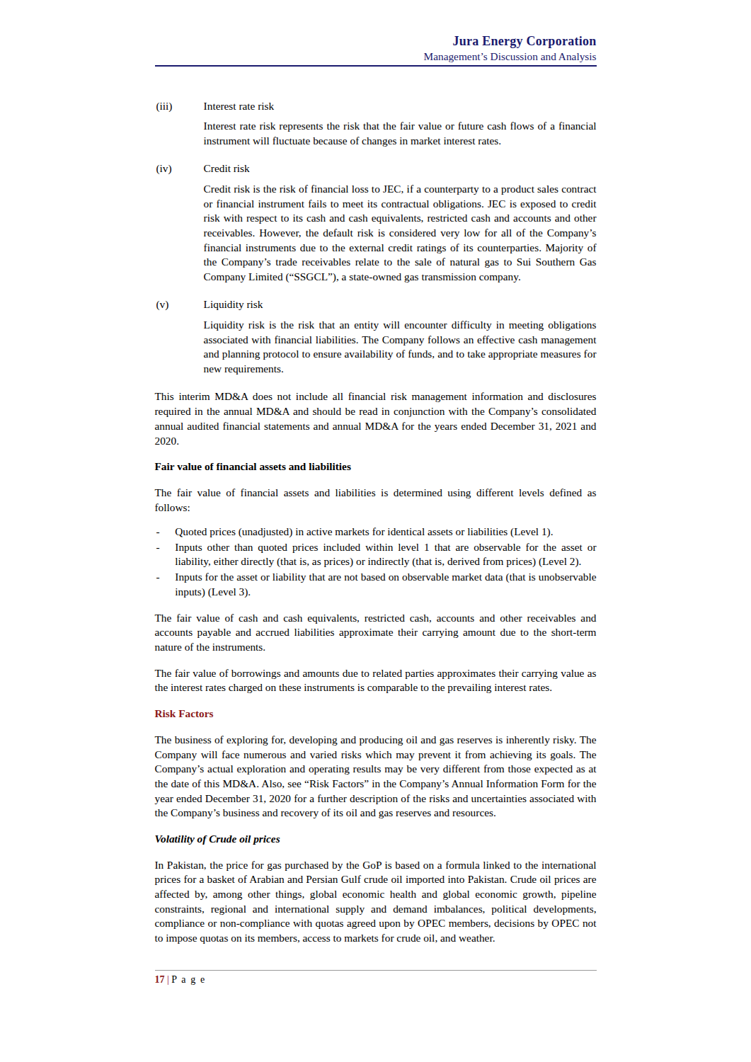Jura Energy Corporation Management’s Discussion and Analysis
(iii) Interest rate risk
Interest rate risk represents the risk that the fair value or future cash flows of a financial instrument will fluctuate because of changes in market interest rates.
(iv) Credit risk
Credit risk is the risk of financial loss to JEC, if a counterparty to a product sales contract or financial instrument fails to meet its contractual obligations. JEC is exposed to credit risk with respect to its cash and cash equivalents, restricted cash and accounts and other receivables. However, the default risk is considered very low for all of the Company’s financial instruments due to the external credit ratings of its counterparties. Majority of the Company’s trade receivables relate to the sale of natural gas to Sui Southern Gas Company Limited (“SSGCL”), a state-owned gas transmission company.
(v) Liquidity risk
Liquidity risk is the risk that an entity will encounter difficulty in meeting obligations associated with financial liabilities. The Company follows an effective cash management and planning protocol to ensure availability of funds, and to take appropriate measures for new requirements.
This interim MD&A does not include all financial risk management information and disclosures required in the annual MD&A and should be read in conjunction with the Company’s consolidated annual audited financial statements and annual MD&A for the years ended December 31, 2021 and 2020.
Fair value of financial assets and liabilities
The fair value of financial assets and liabilities is determined using different levels defined as follows:
Quoted prices (unadjusted) in active markets for identical assets or liabilities (Level 1).
Inputs other than quoted prices included within level 1 that are observable for the asset or liability, either directly (that is, as prices) or indirectly (that is, derived from prices) (Level 2).
Inputs for the asset or liability that are not based on observable market data (that is unobservable inputs) (Level 3).
The fair value of cash and cash equivalents, restricted cash, accounts and other receivables and accounts payable and accrued liabilities approximate their carrying amount due to the short-term nature of the instruments.
The fair value of borrowings and amounts due to related parties approximates their carrying value as the interest rates charged on these instruments is comparable to the prevailing interest rates.
Risk Factors
The business of exploring for, developing and producing oil and gas reserves is inherently risky. The Company will face numerous and varied risks which may prevent it from achieving its goals. The Company’s actual exploration and operating results may be very different from those expected as at the date of this MD&A. Also, see “Risk Factors” in the Company’s Annual Information Form for the year ended December 31, 2020 for a further description of the risks and uncertainties associated with the Company’s business and recovery of its oil and gas reserves and resources.
Volatility of Crude oil prices
In Pakistan, the price for gas purchased by the GoP is based on a formula linked to the international prices for a basket of Arabian and Persian Gulf crude oil imported into Pakistan. Crude oil prices are affected by, among other things, global economic health and global economic growth, pipeline constraints, regional and international supply and demand imbalances, political developments, compliance or non-compliance with quotas agreed upon by OPEC members, decisions by OPEC not to impose quotas on its members, access to markets for crude oil, and weather.
17 | P a g e